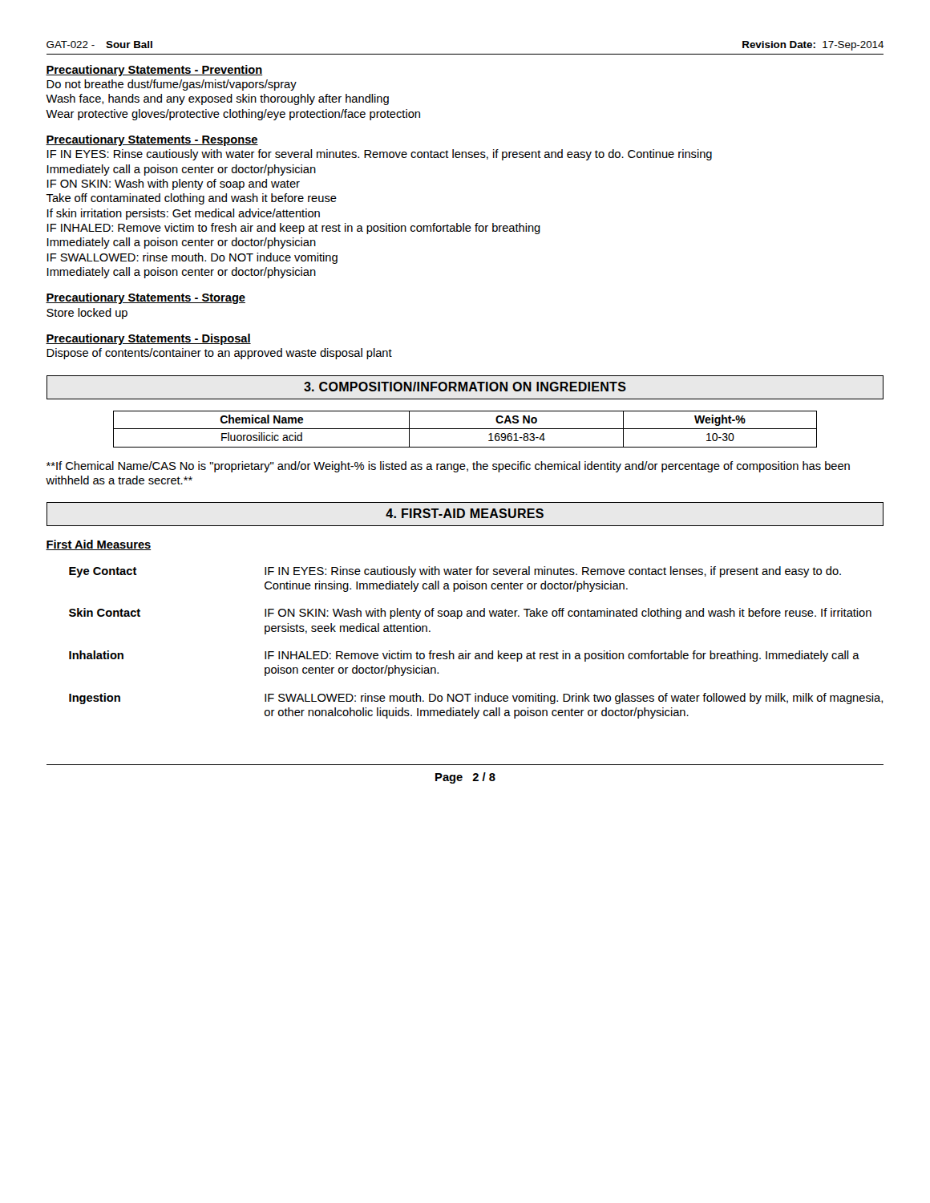GAT-022 -Sour Ball
Revision Date: 17-Sep-2014
Precautionary Statements - Prevention
Do not breathe dust/fume/gas/mist/vapors/spray
Wash face, hands and any exposed skin thoroughly after handling
Wear protective gloves/protective clothing/eye protection/face protection
Precautionary Statements - Response
IF IN EYES: Rinse cautiously with water for several minutes. Remove contact lenses, if present and easy to do. Continue rinsing
Immediately call a poison center or doctor/physician
IF ON SKIN: Wash with plenty of soap and water
Take off contaminated clothing and wash it before reuse
If skin irritation persists: Get medical advice/attention
IF INHALED: Remove victim to fresh air and keep at rest in a position comfortable for breathing
Immediately call a poison center or doctor/physician
IF SWALLOWED: rinse mouth. Do NOT induce vomiting
Immediately call a poison center or doctor/physician
Precautionary Statements - Storage
Store locked up
Precautionary Statements - Disposal
Dispose of contents/container to an approved waste disposal plant
3. COMPOSITION/INFORMATION ON INGREDIENTS
| Chemical Name | CAS No | Weight-% |
| --- | --- | --- |
| Fluorosilicic acid | 16961-83-4 | 10-30 |
**If Chemical Name/CAS No is "proprietary" and/or Weight-% is listed as a range, the specific chemical identity and/or percentage of composition has been withheld as a trade secret.**
4. FIRST-AID MEASURES
First Aid Measures
| Eye Contact | IF IN EYES: Rinse cautiously with water for several minutes. Remove contact lenses, if present and easy to do. Continue rinsing. Immediately call a poison center or doctor/physician. |
| Skin Contact | IF ON SKIN: Wash with plenty of soap and water. Take off contaminated clothing and wash it before reuse. If irritation persists, seek medical attention. |
| Inhalation | IF INHALED: Remove victim to fresh air and keep at rest in a position comfortable for breathing. Immediately call a poison center or doctor/physician. |
| Ingestion | IF SWALLOWED: rinse mouth. Do NOT induce vomiting. Drink two glasses of water followed by milk, milk of magnesia, or other nonalcoholic liquids. Immediately call a poison center or doctor/physician. |
Page 2 / 8